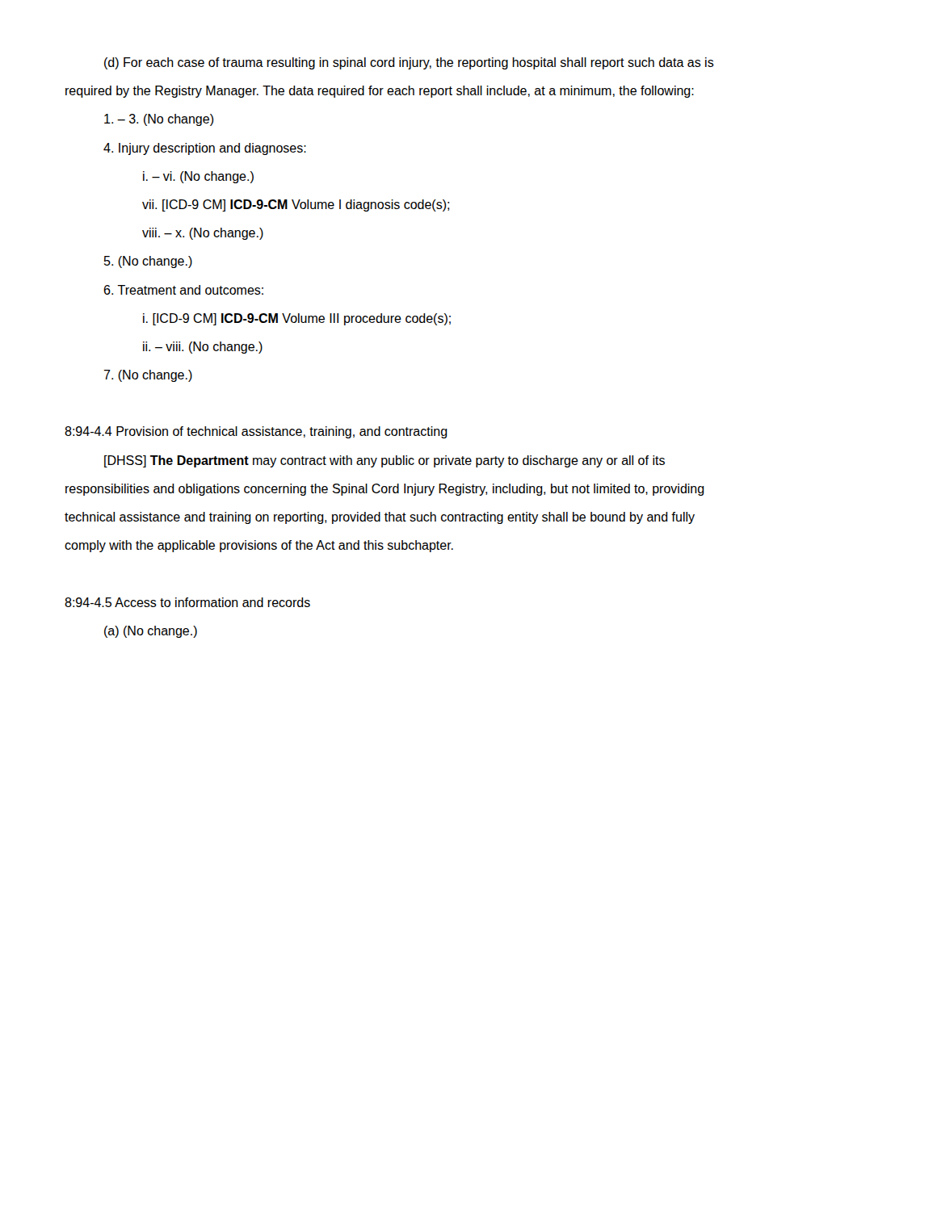(d) For each case of trauma resulting in spinal cord injury, the reporting hospital shall report such data as is required by the Registry Manager. The data required for each report shall include, at a minimum, the following:
1. – 3. (No change)
4. Injury description and diagnoses:
i. – vi. (No change.)
vii. [ICD-9 CM] ICD-9-CM Volume I diagnosis code(s);
viii. – x. (No change.)
5. (No change.)
6. Treatment and outcomes:
i. [ICD-9 CM] ICD-9-CM Volume III procedure code(s);
ii. – viii. (No change.)
7. (No change.)
8:94-4.4 Provision of technical assistance, training, and contracting
[DHSS] The Department may contract with any public or private party to discharge any or all of its responsibilities and obligations concerning the Spinal Cord Injury Registry, including, but not limited to, providing technical assistance and training on reporting, provided that such contracting entity shall be bound by and fully comply with the applicable provisions of the Act and this subchapter.
8:94-4.5 Access to information and records
(a) (No change.)